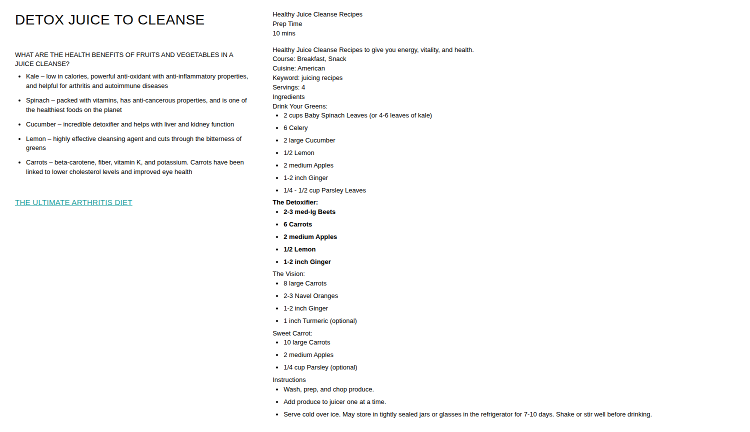DETOX JUICE TO CLEANSE
WHAT ARE THE HEALTH BENEFITS OF FRUITS AND VEGETABLES IN A JUICE CLEANSE?
Kale – low in calories, powerful anti-oxidant with anti-inflammatory properties, and helpful for arthritis and autoimmune diseases
Spinach – packed with vitamins, has anti-cancerous properties, and is one of the healthiest foods on the planet
Cucumber – incredible detoxifier and helps with liver and kidney function
Lemon – highly effective cleansing agent and cuts through the bitterness of greens
Carrots – beta-carotene, fiber, vitamin K, and potassium. Carrots have been linked to lower cholesterol levels and improved eye health
THE ULTIMATE ARTHRITIS DIET
Healthy Juice Cleanse Recipes
Prep Time
10 mins
Healthy Juice Cleanse Recipes to give you energy, vitality, and health.
Course: Breakfast, Snack
Cuisine: American
Keyword: juicing recipes
Servings: 4
Ingredients
Drink Your Greens:
2 cups Baby Spinach Leaves (or 4-6 leaves of kale)
6 Celery
2 large Cucumber
1/2 Lemon
2 medium Apples
1-2 inch Ginger
1/4 - 1/2 cup Parsley Leaves
The Detoxifier:
2-3 med-lg Beets
6 Carrots
2 medium Apples
1/2 Lemon
1-2 inch Ginger
The Vision:
8 large Carrots
2-3 Navel Oranges
1-2 inch Ginger
1 inch Turmeric (optional)
Sweet Carrot:
10 large Carrots
2 medium Apples
1/4 cup Parsley (optional)
Instructions
Wash, prep, and chop produce.
Add produce to juicer one at a time.
Serve cold over ice. May store in tightly sealed jars or glasses in the refrigerator for 7-10 days. Shake or stir well before drinking.